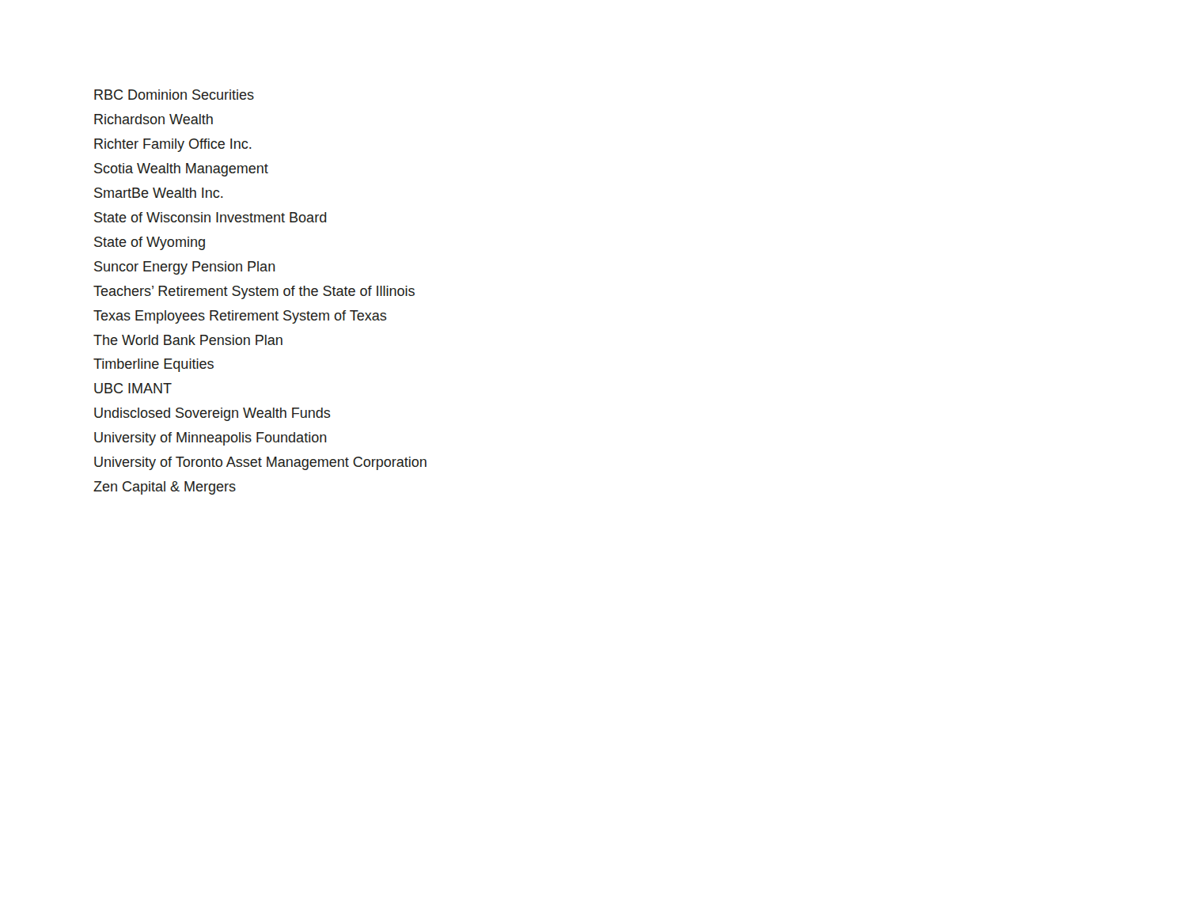RBC Dominion Securities
Richardson Wealth
Richter Family Office Inc.
Scotia Wealth Management
SmartBe Wealth Inc.
State of Wisconsin Investment Board
State of Wyoming
Suncor Energy Pension Plan
Teachers’ Retirement System of the State of Illinois
Texas Employees Retirement System of Texas
The World Bank Pension Plan
Timberline Equities
UBC IMANT
Undisclosed Sovereign Wealth Funds
University of Minneapolis Foundation
University of Toronto Asset Management Corporation
Zen Capital & Mergers